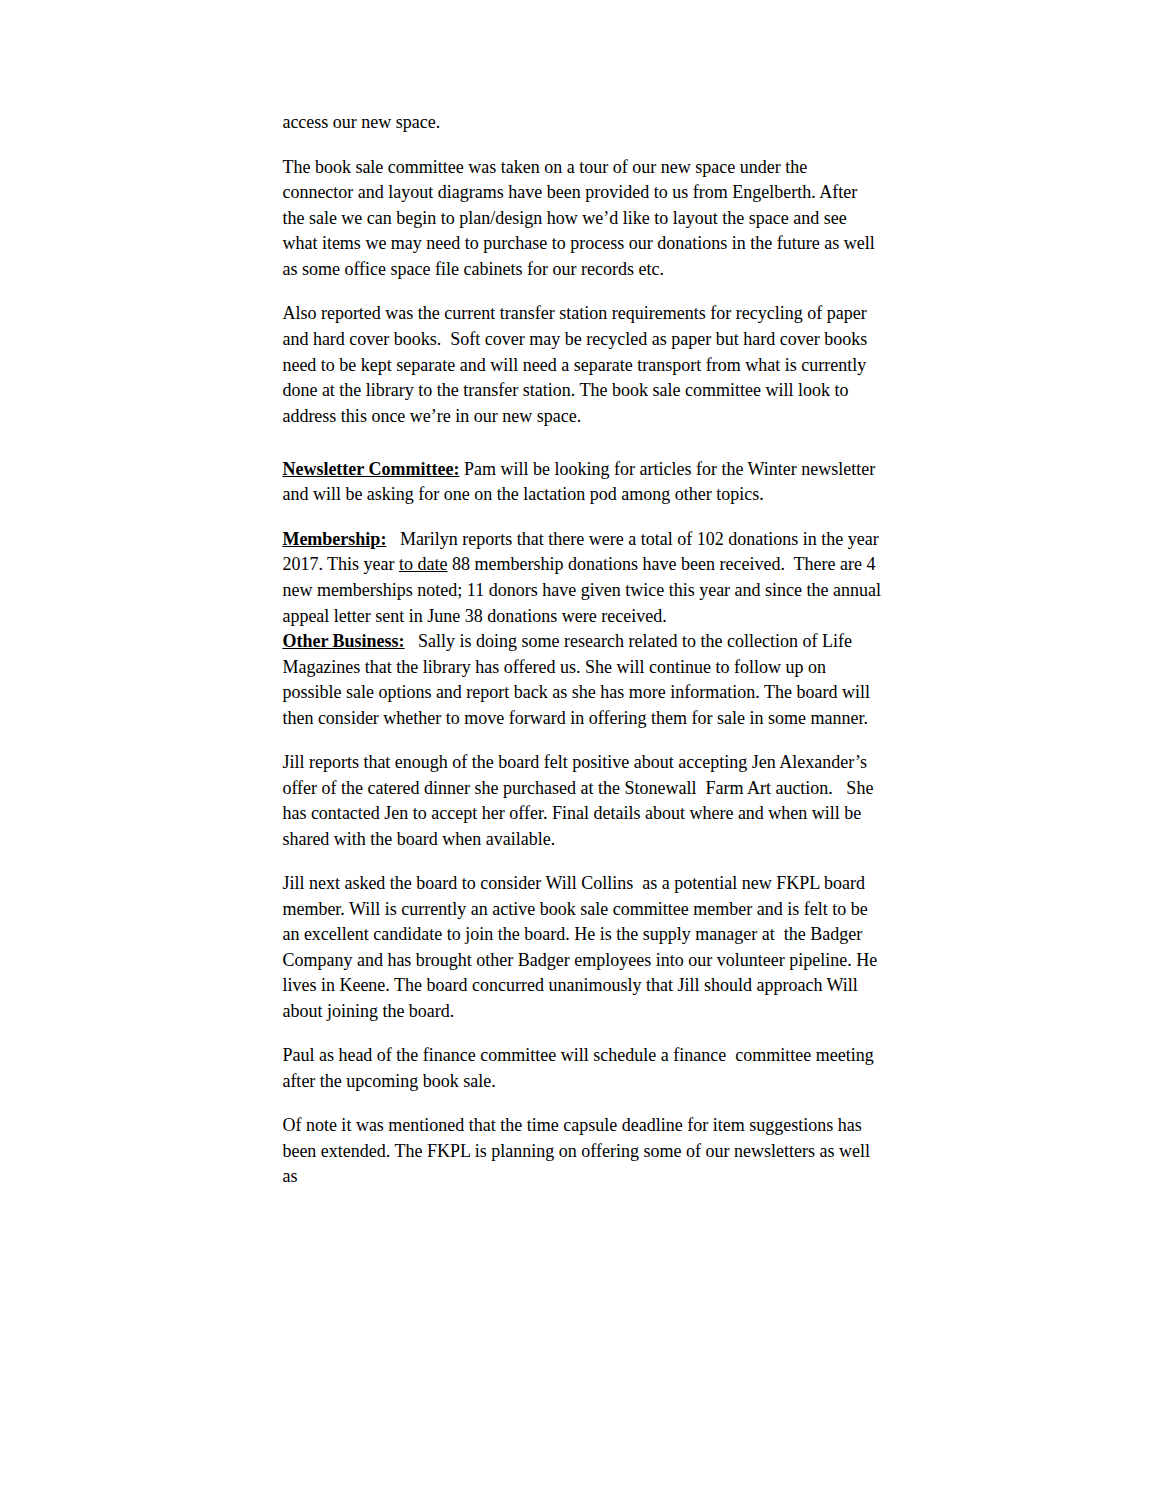access our new space.
The book sale committee was taken on a tour of our new space under the connector and layout diagrams have been provided to us from Engelberth. After the sale we can begin to plan/design how we’d like to layout the space and see what items we may need to purchase to process our donations in the future as well as some office space file cabinets for our records etc.
Also reported was the current transfer station requirements for recycling of paper and hard cover books. Soft cover may be recycled as paper but hard cover books need to be kept separate and will need a separate transport from what is currently done at the library to the transfer station. The book sale committee will look to address this once we’re in our new space.
Newsletter Committee: Pam will be looking for articles for the Winter newsletter and will be asking for one on the lactation pod among other topics.
Membership: Marilyn reports that there were a total of 102 donations in the year 2017. This year to date 88 membership donations have been received. There are 4 new memberships noted; 11 donors have given twice this year and since the annual appeal letter sent in June 38 donations were received.
Other Business: Sally is doing some research related to the collection of Life Magazines that the library has offered us. She will continue to follow up on possible sale options and report back as she has more information. The board will then consider whether to move forward in offering them for sale in some manner.
Jill reports that enough of the board felt positive about accepting Jen Alexander’s offer of the catered dinner she purchased at the Stonewall Farm Art auction. She has contacted Jen to accept her offer. Final details about where and when will be shared with the board when available.
Jill next asked the board to consider Will Collins as a potential new FKPL board member. Will is currently an active book sale committee member and is felt to be an excellent candidate to join the board. He is the supply manager at the Badger Company and has brought other Badger employees into our volunteer pipeline. He lives in Keene. The board concurred unanimously that Jill should approach Will about joining the board.
Paul as head of the finance committee will schedule a finance committee meeting after the upcoming book sale.
Of note it was mentioned that the time capsule deadline for item suggestions has been extended. The FKPL is planning on offering some of our newsletters as well as